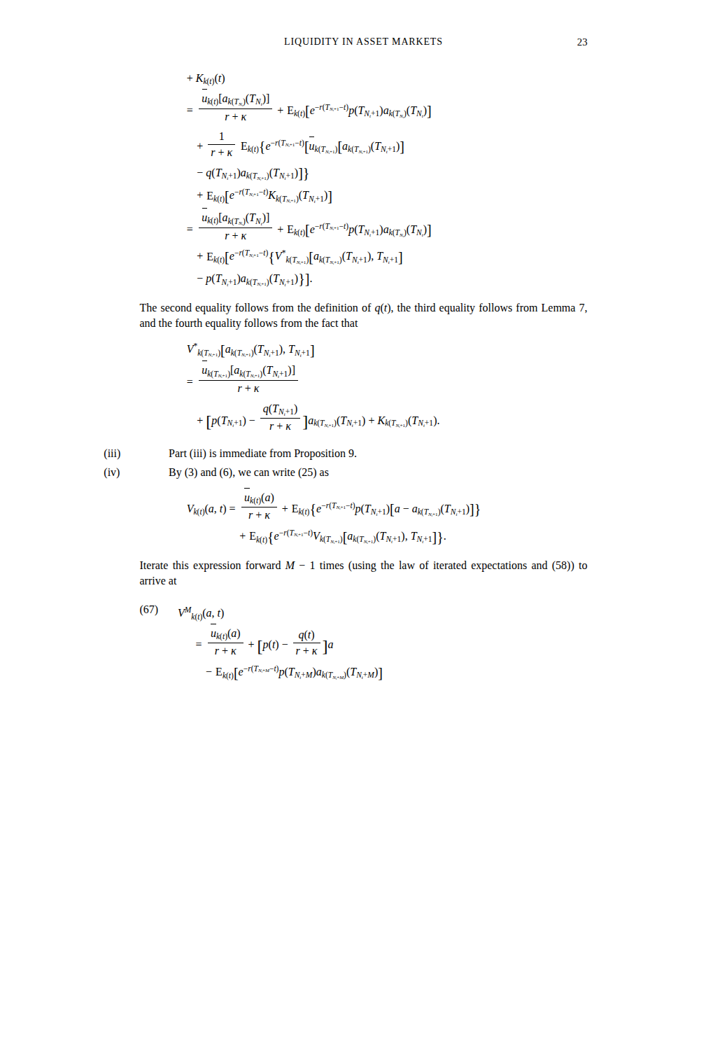Liquidity in Asset Markets 23
+ Kk(t)(t)
=
uk(t)[ak(TNt)(TNt)] r + κ + k(t)[e−r(TNt+1−t) p(TNt+1) ak(TNt)(TNt)]
+ 1 r + κ k(t){e−r(TNt+1−t)[uk(TNt+1)[ak(TNt+1)(TNt+1)]
− q(TNt+1) ak(TNt+1)(TNt+1)]}
+ k(t)[e−r(TNt+1−t) Kk(TNt+1)(TNt+1)]
=
uk(t)[ak(TNt)(TNt)] r + κ + k(t)[e−r(TNt+1−t) p(TNt+1) ak(TNt)(TNt)]
+ k(t)[e−r(TNt+1−t){V*k(TNt+1)[ak(TNt+1)(TNt+1), TNt+1]
− p(TNt+1) ak(TNt+1)(TNt+1)}].
The second equality follows from the definition of q(t), the third equality follows from Lemma 7, and the fourth equality follows from the fact that
V*k(TNt+1)[ak(TNt+1)(TNt+1), TNt+1]
=
uk(TNt+1)[ak(TNt+1)(TNt+1)] r + κ
+ [p(TNt+1) − q(TNt+1) r + κ] ak(TNt+1)(TNt+1) + Kk(TNt+1)(TNt+1).
(iii) Part (iii) is immediate from Proposition 9.
(iv) By (3) and (6), we can write (25) as
Vk(t)(a, t) =
uk(t)(a) r + κ + k(t){e−r(TNt+1−t) p(TNt+1)[a − ak(TNt+1)(TNt+1)]}
+ k(t){e−r(TNt+1−t) Vk(TNt+1)[ak(TNt+1)(TNt+1), TNt+1]}.
Iterate this expression forward M − 1 times (using the law of iterated expectations and (58)) to arrive at
(67)
VMk(t)(a, t)
=
uk(t)(a) r + κ + [p(t) − q(t) r + κ] a
− k(t)[e−r(TNt+M−t) p(TNt+M) ak(TNt+M)(TNt+M)]